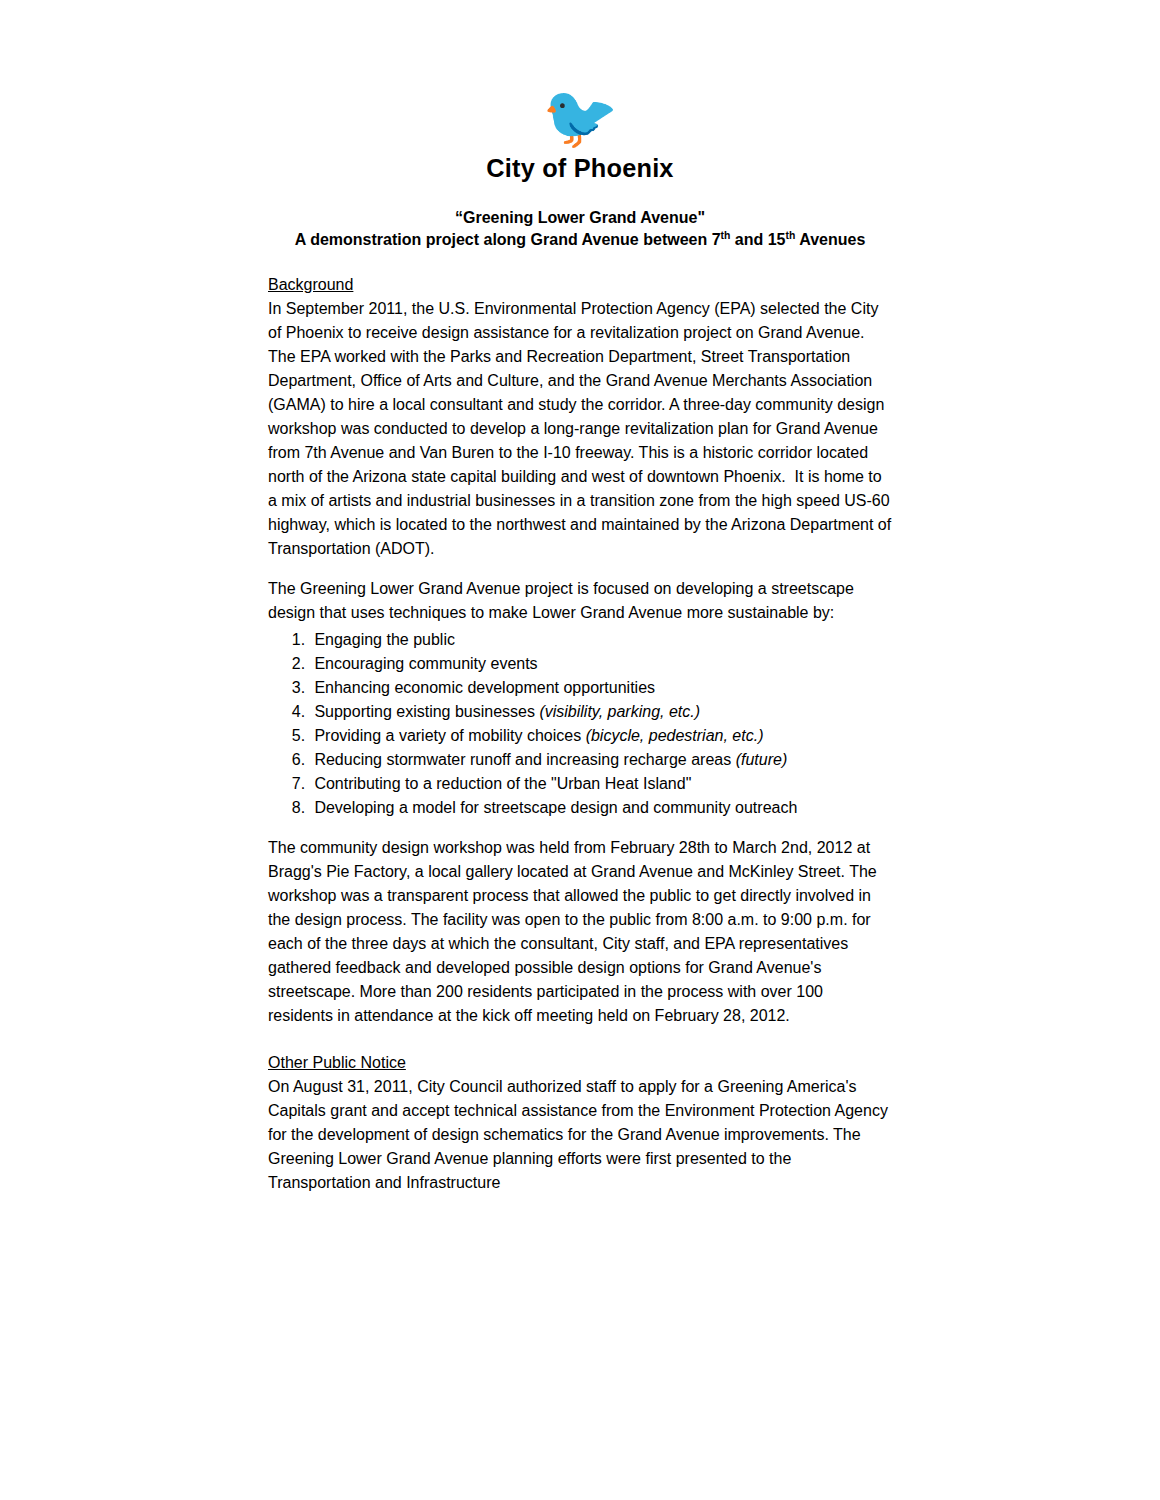🐦 City of Phoenix
“Greening Lower Grand Avenue" A demonstration project along Grand Avenue between 7th and 15th Avenues
Background
In September 2011, the U.S. Environmental Protection Agency (EPA) selected the City of Phoenix to receive design assistance for a revitalization project on Grand Avenue. The EPA worked with the Parks and Recreation Department, Street Transportation Department, Office of Arts and Culture, and the Grand Avenue Merchants Association (GAMA) to hire a local consultant and study the corridor. A three-day community design workshop was conducted to develop a long-range revitalization plan for Grand Avenue from 7th Avenue and Van Buren to the I-10 freeway. This is a historic corridor located north of the Arizona state capital building and west of downtown Phoenix. It is home to a mix of artists and industrial businesses in a transition zone from the high speed US-60 highway, which is located to the northwest and maintained by the Arizona Department of Transportation (ADOT).
The Greening Lower Grand Avenue project is focused on developing a streetscape design that uses techniques to make Lower Grand Avenue more sustainable by:
Engaging the public
Encouraging community events
Enhancing economic development opportunities
Supporting existing businesses (visibility, parking, etc.)
Providing a variety of mobility choices (bicycle, pedestrian, etc.)
Reducing stormwater runoff and increasing recharge areas (future)
Contributing to a reduction of the "Urban Heat Island"
Developing a model for streetscape design and community outreach
The community design workshop was held from February 28th to March 2nd, 2012 at Bragg's Pie Factory, a local gallery located at Grand Avenue and McKinley Street. The workshop was a transparent process that allowed the public to get directly involved in the design process. The facility was open to the public from 8:00 a.m. to 9:00 p.m. for each of the three days at which the consultant, City staff, and EPA representatives gathered feedback and developed possible design options for Grand Avenue's streetscape. More than 200 residents participated in the process with over 100 residents in attendance at the kick off meeting held on February 28, 2012.
Other Public Notice
On August 31, 2011, City Council authorized staff to apply for a Greening America's Capitals grant and accept technical assistance from the Environment Protection Agency for the development of design schematics for the Grand Avenue improvements. The Greening Lower Grand Avenue planning efforts were first presented to the Transportation and Infrastructure